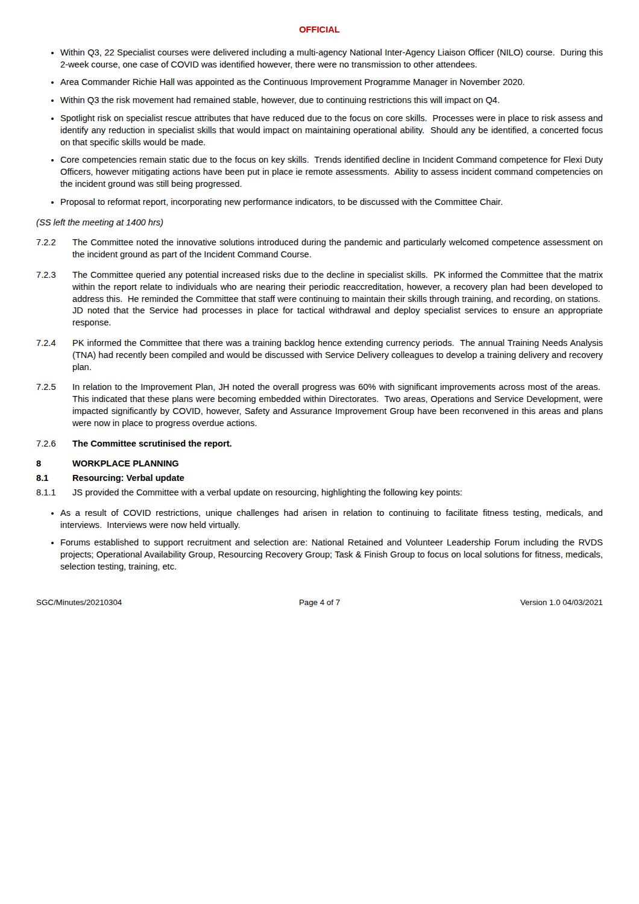OFFICIAL
Within Q3, 22 Specialist courses were delivered including a multi-agency National Inter-Agency Liaison Officer (NILO) course. During this 2-week course, one case of COVID was identified however, there were no transmission to other attendees.
Area Commander Richie Hall was appointed as the Continuous Improvement Programme Manager in November 2020.
Within Q3 the risk movement had remained stable, however, due to continuing restrictions this will impact on Q4.
Spotlight risk on specialist rescue attributes that have reduced due to the focus on core skills. Processes were in place to risk assess and identify any reduction in specialist skills that would impact on maintaining operational ability. Should any be identified, a concerted focus on that specific skills would be made.
Core competencies remain static due to the focus on key skills. Trends identified decline in Incident Command competence for Flexi Duty Officers, however mitigating actions have been put in place ie remote assessments. Ability to assess incident command competencies on the incident ground was still being progressed.
Proposal to reformat report, incorporating new performance indicators, to be discussed with the Committee Chair.
(SS left the meeting at 1400 hrs)
7.2.2
The Committee noted the innovative solutions introduced during the pandemic and particularly welcomed competence assessment on the incident ground as part of the Incident Command Course.
7.2.3
The Committee queried any potential increased risks due to the decline in specialist skills. PK informed the Committee that the matrix within the report relate to individuals who are nearing their periodic reaccreditation, however, a recovery plan had been developed to address this. He reminded the Committee that staff were continuing to maintain their skills through training, and recording, on stations. JD noted that the Service had processes in place for tactical withdrawal and deploy specialist services to ensure an appropriate response.
7.2.4
PK informed the Committee that there was a training backlog hence extending currency periods. The annual Training Needs Analysis (TNA) had recently been compiled and would be discussed with Service Delivery colleagues to develop a training delivery and recovery plan.
7.2.5
In relation to the Improvement Plan, JH noted the overall progress was 60% with significant improvements across most of the areas. This indicated that these plans were becoming embedded within Directorates. Two areas, Operations and Service Development, were impacted significantly by COVID, however, Safety and Assurance Improvement Group have been reconvened in this areas and plans were now in place to progress overdue actions.
7.2.6
The Committee scrutinised the report.
8
WORKPLACE PLANNING
8.1
Resourcing: Verbal update
8.1.1
JS provided the Committee with a verbal update on resourcing, highlighting the following key points:
As a result of COVID restrictions, unique challenges had arisen in relation to continuing to facilitate fitness testing, medicals, and interviews. Interviews were now held virtually.
Forums established to support recruitment and selection are: National Retained and Volunteer Leadership Forum including the RVDS projects; Operational Availability Group, Resourcing Recovery Group; Task & Finish Group to focus on local solutions for fitness, medicals, selection testing, training, etc.
SGC/Minutes/20210304
Page 4 of 7
Version 1.0 04/03/2021